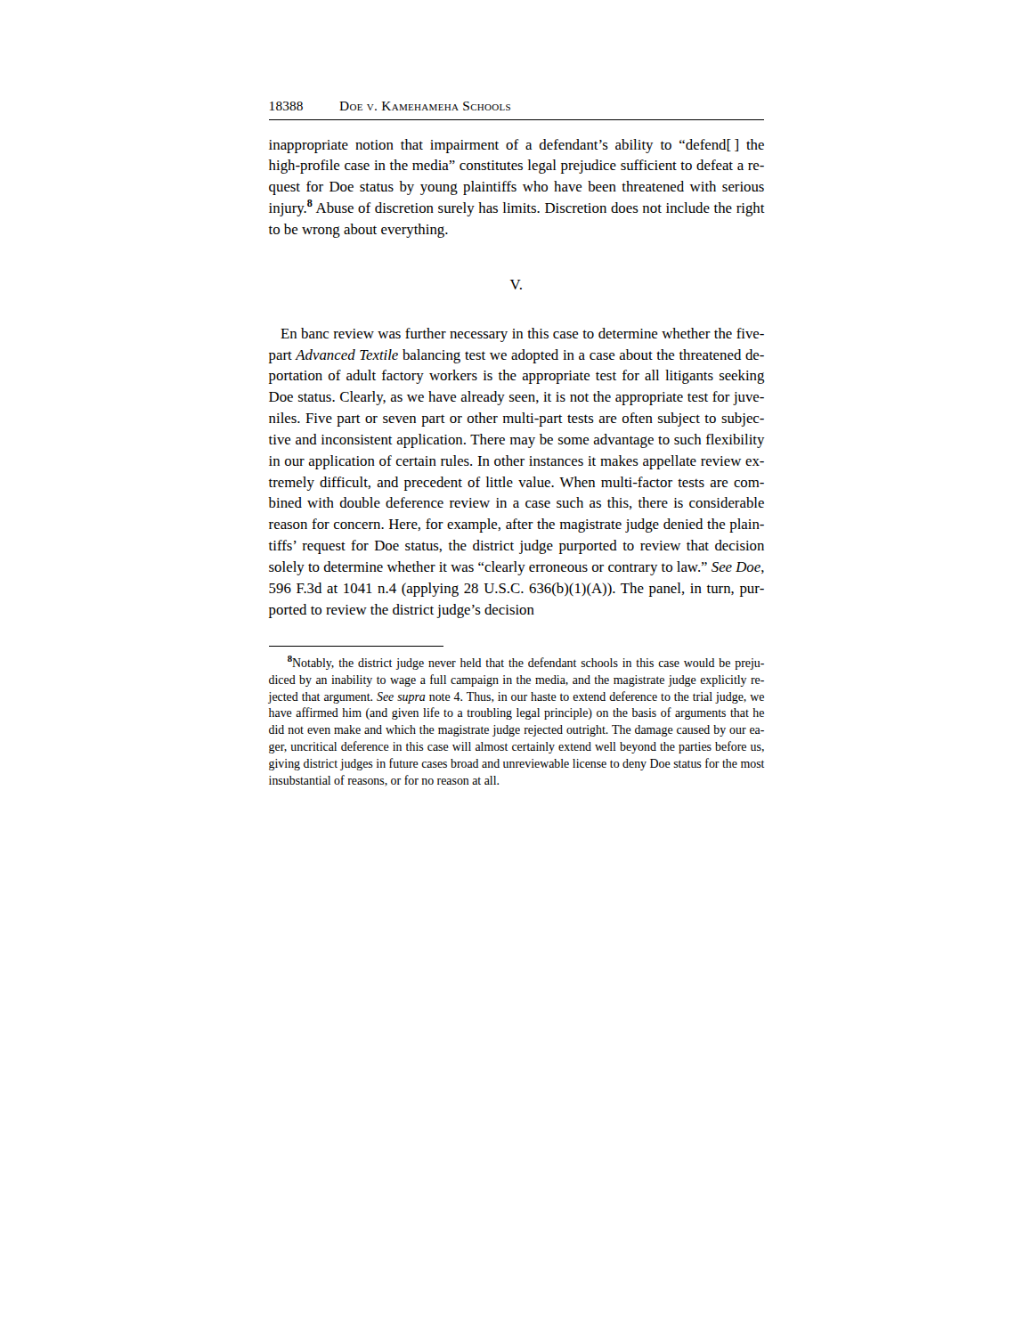18388 Doe v. Kamehameha Schools
inappropriate notion that impairment of a defendant’s ability to “defend[ ] the high-profile case in the media” constitutes legal prejudice sufficient to defeat a request for Doe status by young plaintiffs who have been threatened with serious injury.8 Abuse of discretion surely has limits. Discretion does not include the right to be wrong about everything.
V.
En banc review was further necessary in this case to determine whether the five-part Advanced Textile balancing test we adopted in a case about the threatened deportation of adult factory workers is the appropriate test for all litigants seeking Doe status. Clearly, as we have already seen, it is not the appropriate test for juveniles. Five part or seven part or other multi-part tests are often subject to subjective and inconsistent application. There may be some advantage to such flexibility in our application of certain rules. In other instances it makes appellate review extremely difficult, and precedent of little value. When multi-factor tests are combined with double deference review in a case such as this, there is considerable reason for concern. Here, for example, after the magistrate judge denied the plaintiffs’ request for Doe status, the district judge purported to review that decision solely to determine whether it was “clearly erroneous or contrary to law.” See Doe, 596 F.3d at 1041 n.4 (applying 28 U.S.C. 636(b)(1)(A)). The panel, in turn, purported to review the district judge’s decision
8Notably, the district judge never held that the defendant schools in this case would be prejudiced by an inability to wage a full campaign in the media, and the magistrate judge explicitly rejected that argument. See supra note 4. Thus, in our haste to extend deference to the trial judge, we have affirmed him (and given life to a troubling legal principle) on the basis of arguments that he did not even make and which the magistrate judge rejected outright. The damage caused by our eager, uncritical deference in this case will almost certainly extend well beyond the parties before us, giving district judges in future cases broad and unreviewable license to deny Doe status for the most insubstantial of reasons, or for no reason at all.